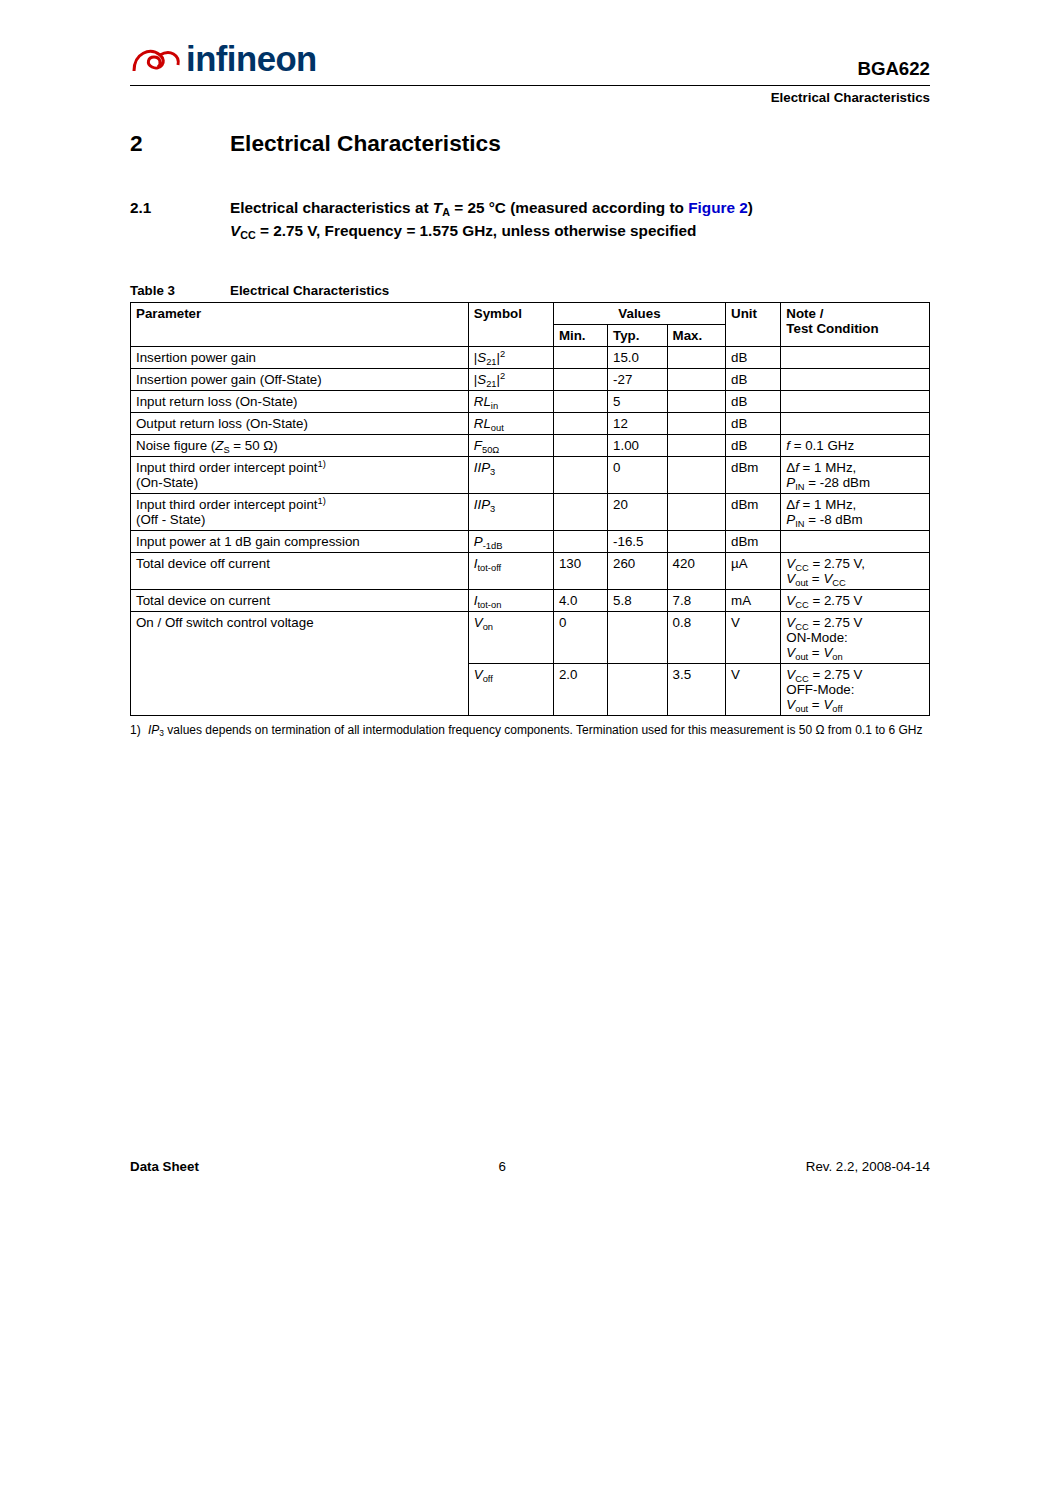infineon
BGA622
Electrical Characteristics
2 Electrical Characteristics
2.1 Electrical characteristics at TA = 25 °C (measured according to Figure 2)
VCC = 2.75 V, Frequency = 1.575 GHz, unless otherwise specified
Table 3 Electrical Characteristics
| Parameter | Symbol | Values | Unit | Note / Test Condition |
| --- | --- | --- | --- | --- |
| Min. | Typ. | Max. |
| Insertion power gain | / S 21 / 2 | | 15.0 | | dB | |
| Insertion power gain (Off-State) | / S 21 / 2 | | -27 | | dB | |
| Input return loss (On-State) | RL in | | 5 | | dB | |
| Output return loss (On-State) | RL out | | 12 | | dB | |
| Noise figure ( Z S = 50 Ω) | F 50Ω | | 1.00 | | dB | f = 0.1 GHz |
| Input third order intercept point 1) (On-State) | IIP 3 | | 0 | | dBm | Δ f = 1 MHz, P IN = -28 dBm |
| Input third order intercept point 1) (Off - State) | IIP 3 | | 20 | | dBm | Δ f = 1 MHz, P IN = -8 dBm |
| Input power at 1 dB gain compression | P -1dB | | -16.5 | | dBm | |
| Total device off current | I tot-off | 130 | 260 | 420 | µA | V CC = 2.75 V, V out = V CC |
| Total device on current | I tot-on | 4.0 | 5.8 | 7.8 | mA | V CC = 2.75 V |
| On / Off switch control voltage | V on | 0 | | 0.8 | V | V CC = 2.75 V ON-Mode: V out = V on |
| V off | 2.0 | | 3.5 | V | V CC = 2.75 V OFF-Mode: V out = V off |
1) IP3 values depends on termination of all intermodulation frequency components. Termination used for this measurement is 50 Ω from 0.1 to 6 GHz
Data Sheet
6
Rev. 2.2, 2008-04-14